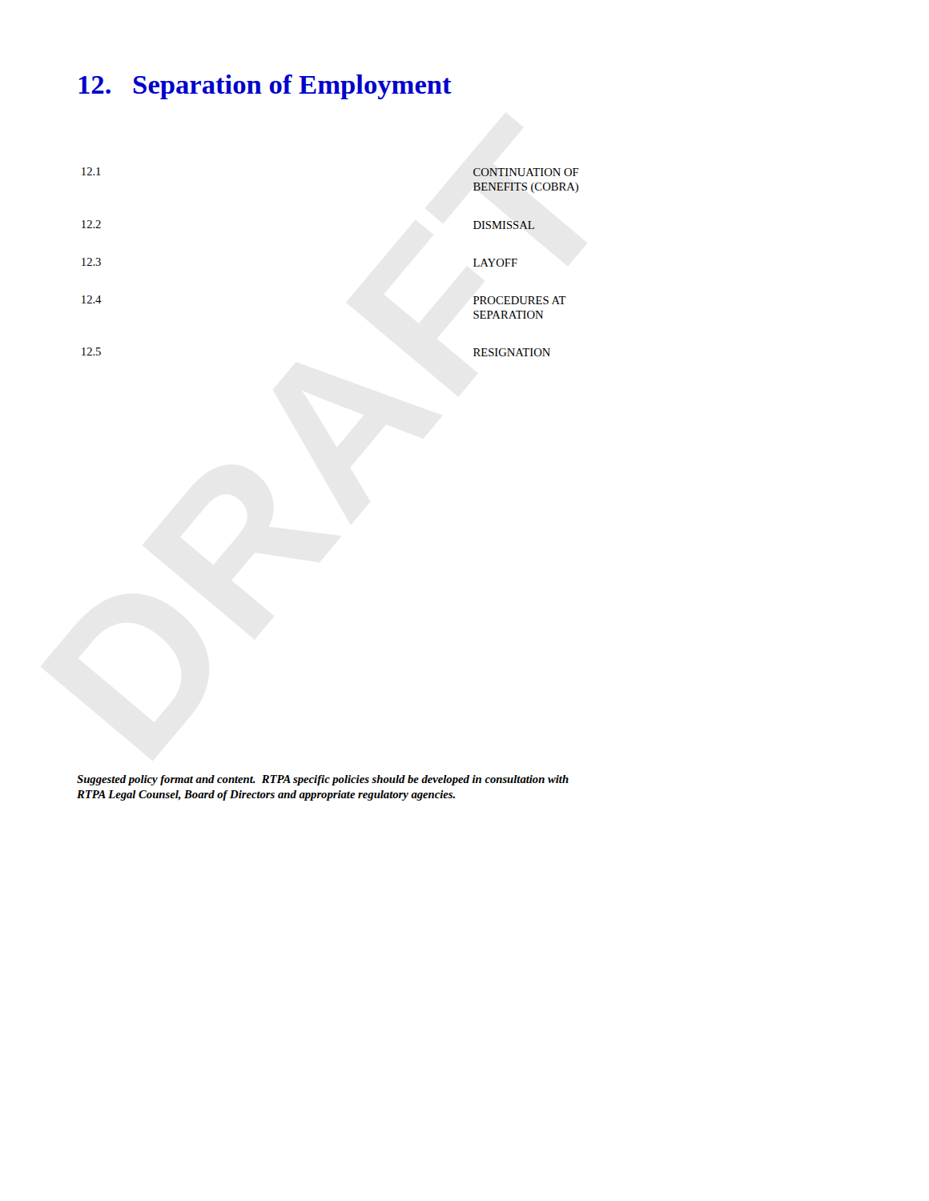DRAFT
12. Separation of Employment
| 12.1 | | CONTINUATION OF BENEFITS (COBRA) |
| 12.2 | | DISMISSAL |
| 12.3 | | LAYOFF |
| 12.4 | | PROCEDURES AT SEPARATION |
| 12.5 | | RESIGNATION |
Suggested policy format and content. RTPA specific policies should be developed in consultation with RTPA Legal Counsel, Board of Directors and appropriate regulatory agencies.